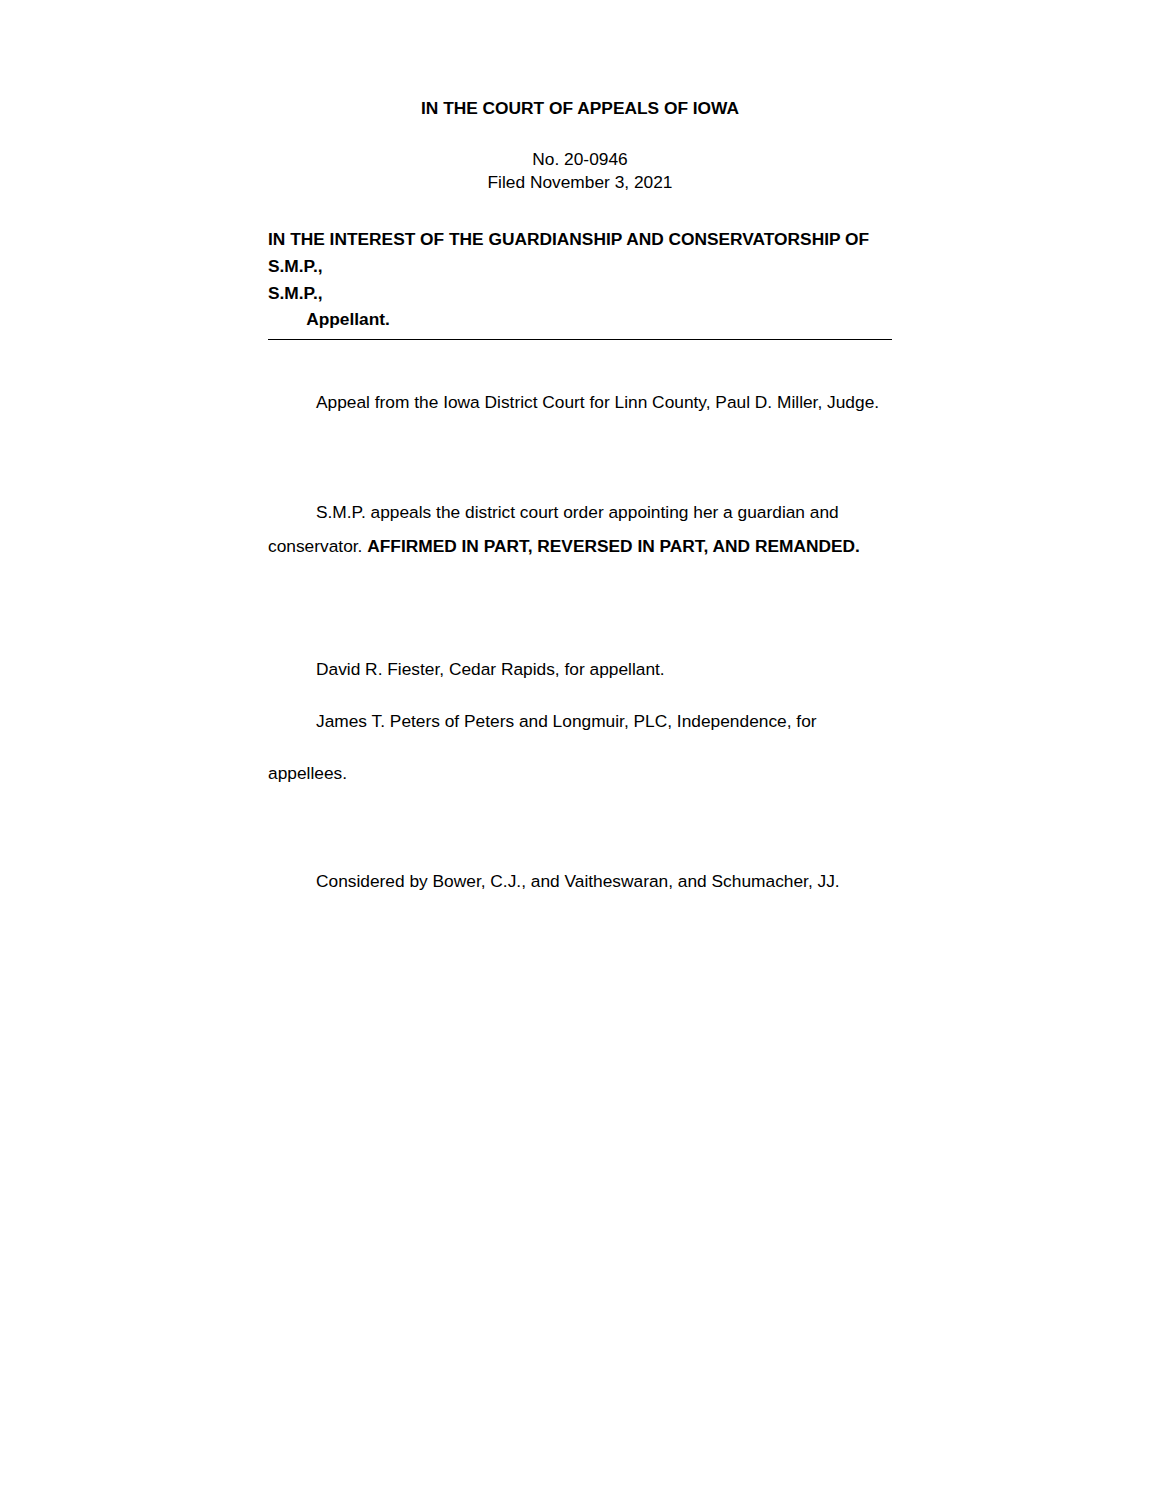IN THE COURT OF APPEALS OF IOWA
No. 20-0946
Filed November 3, 2021
IN THE INTEREST OF THE GUARDIANSHIP AND CONSERVATORSHIP OF S.M.P.,
S.M.P.,
Appellant.
Appeal from the Iowa District Court for Linn County, Paul D. Miller, Judge.
S.M.P. appeals the district court order appointing her a guardian and conservator. AFFIRMED IN PART, REVERSED IN PART, AND REMANDED.
David R. Fiester, Cedar Rapids, for appellant.
James T. Peters of Peters and Longmuir, PLC, Independence, for
appellees.
Considered by Bower, C.J., and Vaitheswaran, and Schumacher, JJ.